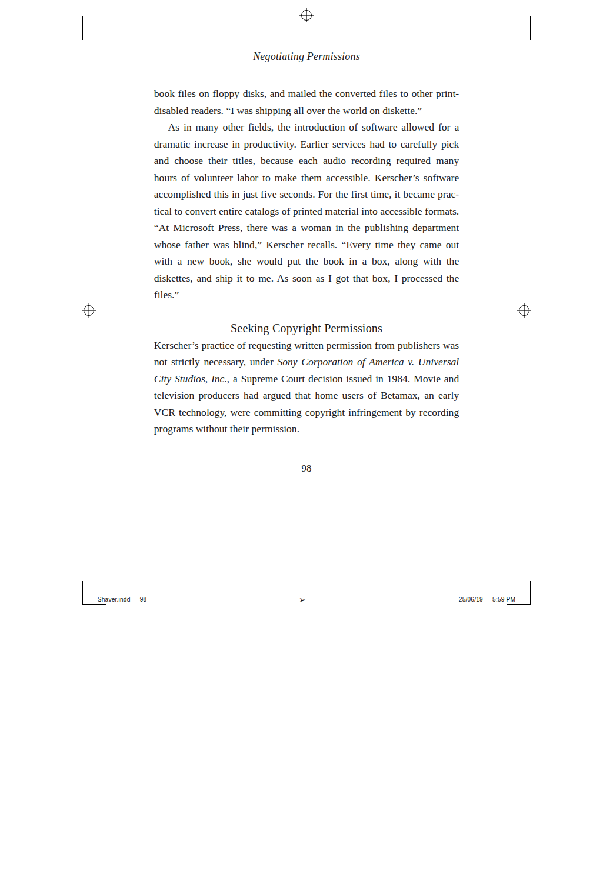Negotiating Permissions
book files on floppy disks, and mailed the converted files to other print-disabled readers. “I was shipping all over the world on diskette.”
As in many other fields, the introduction of software allowed for a dramatic increase in productivity. Earlier services had to carefully pick and choose their titles, because each audio recording required many hours of volunteer labor to make them accessible. Kerscher’s software accomplished this in just five seconds. For the first time, it became practical to convert entire catalogs of printed material into accessible formats. “At Microsoft Press, there was a woman in the publishing department whose father was blind,” Kerscher recalls. “Every time they came out with a new book, she would put the book in a box, along with the diskettes, and ship it to me. As soon as I got that box, I processed the files.”
Seeking Copyright Permissions
Kerscher’s practice of requesting written permission from publishers was not strictly necessary, under Sony Corporation of America v. Universal City Studios, Inc., a Supreme Court decision issued in 1984. Movie and television producers had argued that home users of Betamax, an early VCR technology, were committing copyright infringement by recording programs without their permission.
98
Shaver.indd 98 ➢ 25/06/19 5:59 PM